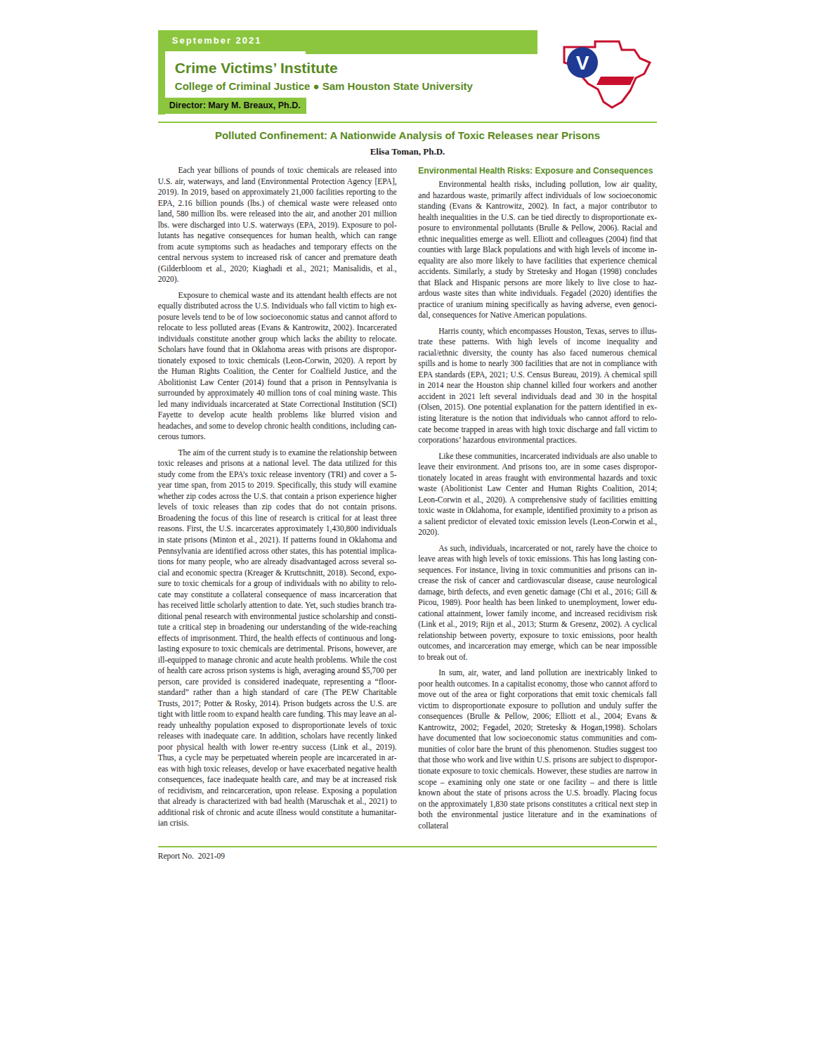September 2021
Crime Victims’ Institute
College of Criminal Justice ● Sam Houston State University
Director: Mary M. Breaux, Ph.D.
V
Polluted Confinement: A Nationwide Analysis of Toxic Releases near Prisons
Elisa Toman, Ph.D.
Each year billions of pounds of toxic chemicals are released into U.S. air, waterways, and land (Environmental Protection Agency [EPA], 2019). In 2019, based on approximately 21,000 facilities reporting to the EPA, 2.16 billion pounds (lbs.) of chemical waste were released onto land, 580 million lbs. were released into the air, and another 201 million lbs. were discharged into U.S. waterways (EPA, 2019). Exposure to pollutants has negative consequences for human health, which can range from acute symptoms such as headaches and temporary effects on the central nervous system to increased risk of cancer and premature death (Gilderbloom et al., 2020; Kiaghadi et al., 2021; Manisalidis, et al., 2020).
Exposure to chemical waste and its attendant health effects are not equally distributed across the U.S. Individuals who fall victim to high exposure levels tend to be of low socioeconomic status and cannot afford to relocate to less polluted areas (Evans & Kantrowitz, 2002). Incarcerated individuals constitute another group which lacks the ability to relocate. Scholars have found that in Oklahoma areas with prisons are disproportionately exposed to toxic chemicals (Leon-Corwin, 2020). A report by the Human Rights Coalition, the Center for Coalfield Justice, and the Abolitionist Law Center (2014) found that a prison in Pennsylvania is surrounded by approximately 40 million tons of coal mining waste. This led many individuals incarcerated at State Correctional Institution (SCI) Fayette to develop acute health problems like blurred vision and headaches, and some to develop chronic health conditions, including cancerous tumors.
The aim of the current study is to examine the relationship between toxic releases and prisons at a national level. The data utilized for this study come from the EPA’s toxic release inventory (TRI) and cover a 5-year time span, from 2015 to 2019. Specifically, this study will examine whether zip codes across the U.S. that contain a prison experience higher levels of toxic releases than zip codes that do not contain prisons. Broadening the focus of this line of research is critical for at least three reasons. First, the U.S. incarcerates approximately 1,430,800 individuals in state prisons (Minton et al., 2021). If patterns found in Oklahoma and Pennsylvania are identified across other states, this has potential implications for many people, who are already disadvantaged across several social and economic spectra (Kreager & Kruttschnitt, 2018). Second, exposure to toxic chemicals for a group of individuals with no ability to relocate may constitute a collateral consequence of mass incarceration that has received little scholarly attention to date. Yet, such studies branch traditional penal research with environmental justice scholarship and constitute a critical step in broadening our understanding of the wide-reaching effects of imprisonment. Third, the health effects of continuous and long-lasting exposure to toxic chemicals are detrimental. Prisons, however, are ill-equipped to manage chronic and acute health problems. While the cost of health care across prison systems is high, averaging around $5,700 per person, care provided is considered inadequate, representing a “floor-standard” rather than a high standard of care (The PEW Charitable Trusts, 2017; Potter & Rosky, 2014). Prison budgets across the U.S. are tight with little room to expand health care funding. This may leave an already unhealthy population exposed to disproportionate levels of toxic releases with inadequate care. In addition, scholars have recently linked poor physical health with lower re-entry success (Link et al., 2019). Thus, a cycle may be perpetuated wherein people are incarcerated in areas with high toxic releases, develop or have exacerbated negative health consequences, face inadequate health care, and may be at increased risk of recidivism, and reincarceration, upon release. Exposing a population that already is characterized with bad health (Maruschak et al., 2021) to additional risk of chronic and acute illness would constitute a humanitarian crisis.
Environmental Health Risks: Exposure and Consequences
Environmental health risks, including pollution, low air quality, and hazardous waste, primarily affect individuals of low socioeconomic standing (Evans & Kantrowitz, 2002). In fact, a major contributor to health inequalities in the U.S. can be tied directly to disproportionate exposure to environmental pollutants (Brulle & Pellow, 2006). Racial and ethnic inequalities emerge as well. Elliott and colleagues (2004) find that counties with large Black populations and with high levels of income inequality are also more likely to have facilities that experience chemical accidents. Similarly, a study by Stretesky and Hogan (1998) concludes that Black and Hispanic persons are more likely to live close to hazardous waste sites than white individuals. Fegadel (2020) identifies the practice of uranium mining specifically as having adverse, even genocidal, consequences for Native American populations.
Harris county, which encompasses Houston, Texas, serves to illustrate these patterns. With high levels of income inequality and racial/ethnic diversity, the county has also faced numerous chemical spills and is home to nearly 300 facilities that are not in compliance with EPA standards (EPA, 2021; U.S. Census Bureau, 2019). A chemical spill in 2014 near the Houston ship channel killed four workers and another accident in 2021 left several individuals dead and 30 in the hospital (Olsen, 2015). One potential explanation for the pattern identified in existing literature is the notion that individuals who cannot afford to relocate become trapped in areas with high toxic discharge and fall victim to corporations’ hazardous environmental practices.
Like these communities, incarcerated individuals are also unable to leave their environment. And prisons too, are in some cases disproportionately located in areas fraught with environmental hazards and toxic waste (Abolitionist Law Center and Human Rights Coalition, 2014; Leon-Corwin et al., 2020). A comprehensive study of facilities emitting toxic waste in Oklahoma, for example, identified proximity to a prison as a salient predictor of elevated toxic emission levels (Leon-Corwin et al., 2020).
As such, individuals, incarcerated or not, rarely have the choice to leave areas with high levels of toxic emissions. This has long lasting consequences. For instance, living in toxic communities and prisons can increase the risk of cancer and cardiovascular disease, cause neurological damage, birth defects, and even genetic damage (Chi et al., 2016; Gill & Picou, 1989). Poor health has been linked to unemployment, lower educational attainment, lower family income, and increased recidivism risk (Link et al., 2019; Rijn et al., 2013; Sturm & Gresenz, 2002). A cyclical relationship between poverty, exposure to toxic emissions, poor health outcomes, and incarceration may emerge, which can be near impossible to break out of.
In sum, air, water, and land pollution are inextricably linked to poor health outcomes. In a capitalist economy, those who cannot afford to move out of the area or fight corporations that emit toxic chemicals fall victim to disproportionate exposure to pollution and unduly suffer the consequences (Brulle & Pellow, 2006; Elliott et al., 2004; Evans & Kantrowitz, 2002; Fegadel, 2020; Stretesky & Hogan,1998). Scholars have documented that low socioeconomic status communities and communities of color bare the brunt of this phenomenon. Studies suggest too that those who work and live within U.S. prisons are subject to disproportionate exposure to toxic chemicals. However, these studies are narrow in scope – examining only one state or one facility – and there is little known about the state of prisons across the U.S. broadly. Placing focus on the approximately 1,830 state prisons constitutes a critical next step in both the environmental justice literature and in the examinations of collateral
Report No. 2021-09